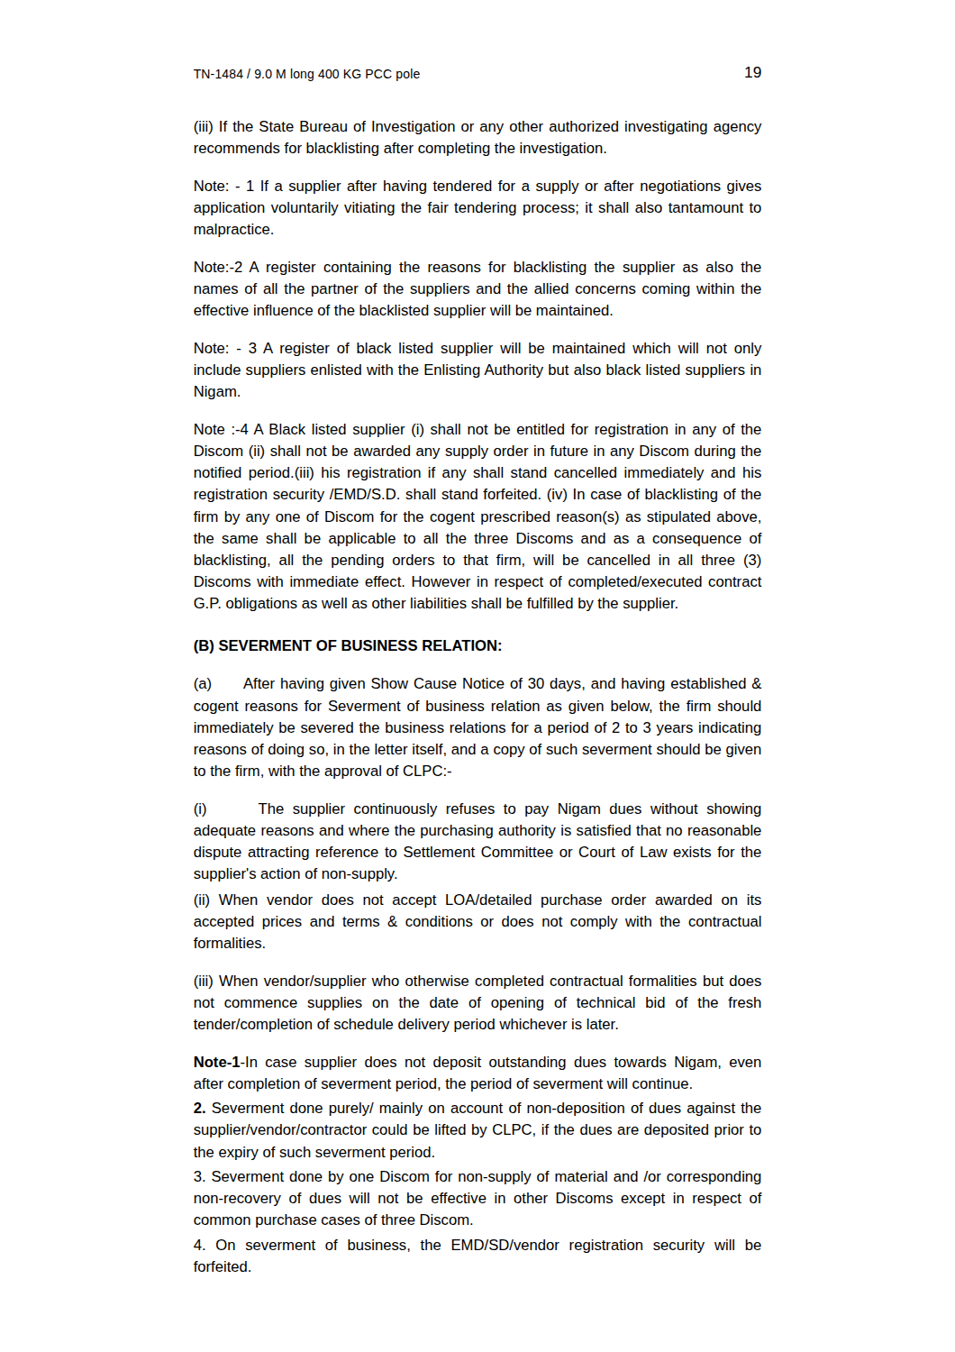TN-1484 / 9.0 M long 400 KG PCC pole
19
(iii) If the State Bureau of Investigation or any other authorized investigating agency recommends for blacklisting after completing the investigation.
Note: - 1 If a supplier after having tendered for a supply or after negotiations gives application voluntarily vitiating the fair tendering process; it shall also tantamount to malpractice.
Note:-2 A register containing the reasons for blacklisting the supplier as also the names of all the partner of the suppliers and the allied concerns coming within the effective influence of the blacklisted supplier will be maintained.
Note: - 3 A register of black listed supplier will be maintained which will not only include suppliers enlisted with the Enlisting Authority but also black listed suppliers in Nigam.
Note :-4 A Black listed supplier (i) shall not be entitled for registration in any of the Discom (ii) shall not be awarded any supply order in future in any Discom during the notified period.(iii) his registration if any shall stand cancelled immediately and his registration security /EMD/S.D. shall stand forfeited. (iv) In case of blacklisting of the firm by any one of Discom for the cogent prescribed reason(s) as stipulated above, the same shall be applicable to all the three Discoms and as a consequence of blacklisting, all the pending orders to that firm, will be cancelled in all three (3) Discoms with immediate effect. However in respect of completed/executed contract G.P. obligations as well as other liabilities shall be fulfilled by the supplier.
(B) SEVERMENT OF BUSINESS RELATION:
(a) After having given Show Cause Notice of 30 days, and having established & cogent reasons for Severment of business relation as given below, the firm should immediately be severed the business relations for a period of 2 to 3 years indicating reasons of doing so, in the letter itself, and a copy of such severment should be given to the firm, with the approval of CLPC:-
(i) The supplier continuously refuses to pay Nigam dues without showing adequate reasons and where the purchasing authority is satisfied that no reasonable dispute attracting reference to Settlement Committee or Court of Law exists for the supplier's action of non-supply.
(ii) When vendor does not accept LOA/detailed purchase order awarded on its accepted prices and terms & conditions or does not comply with the contractual formalities.
(iii) When vendor/supplier who otherwise completed contractual formalities but does not commence supplies on the date of opening of technical bid of the fresh tender/completion of schedule delivery period whichever is later.
Note-1-In case supplier does not deposit outstanding dues towards Nigam, even after completion of severment period, the period of severment will continue.
2. Severment done purely/ mainly on account of non-deposition of dues against the supplier/vendor/contractor could be lifted by CLPC, if the dues are deposited prior to the expiry of such severment period.
3. Severment done by one Discom for non-supply of material and /or corresponding non-recovery of dues will not be effective in other Discoms except in respect of common purchase cases of three Discom.
4. On severment of business, the EMD/SD/vendor registration security will be forfeited.